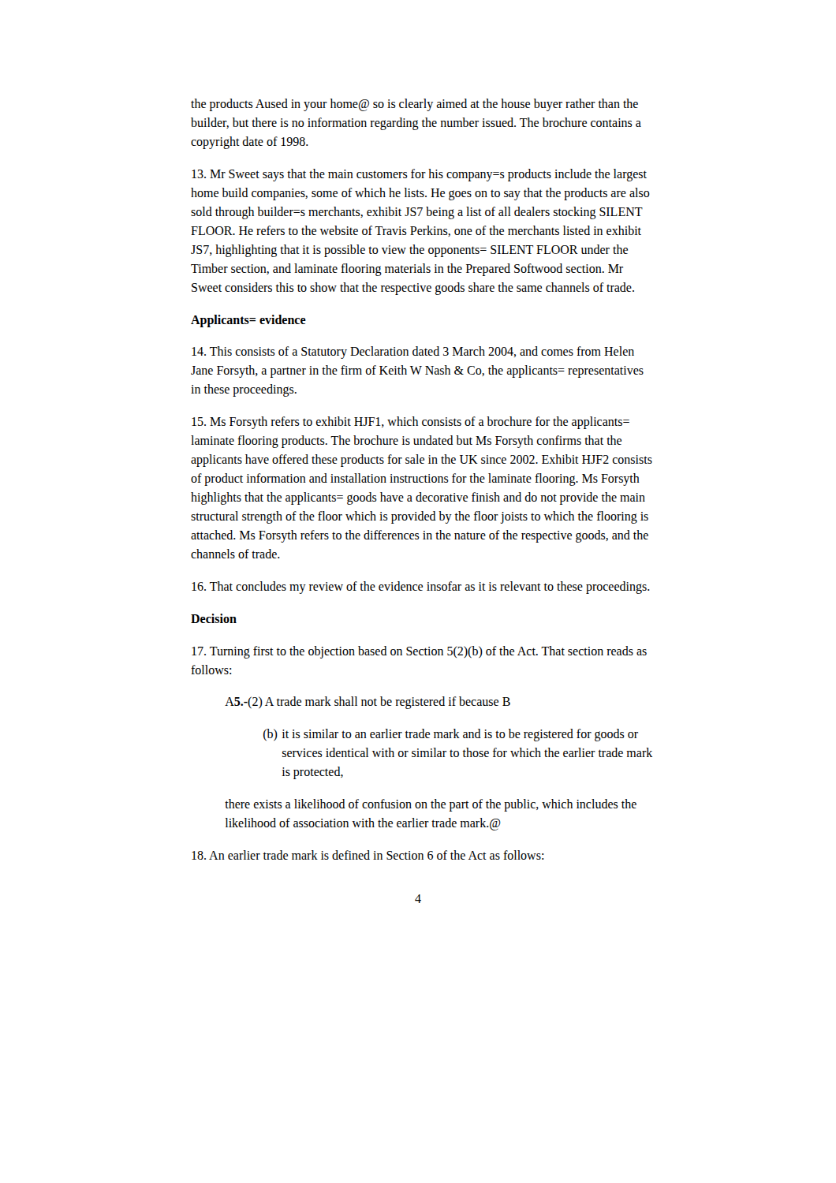the products Aused in your home@ so is clearly aimed at the house buyer rather than the builder, but there is no information regarding the number issued. The brochure contains a copyright date of 1998.
13. Mr Sweet says that the main customers for his company=s products include the largest home build companies, some of which he lists. He goes on to say that the products are also sold through builder=s merchants, exhibit JS7 being a list of all dealers stocking SILENT FLOOR. He refers to the website of Travis Perkins, one of the merchants listed in exhibit JS7, highlighting that it is possible to view the opponents= SILENT FLOOR under the Timber section, and laminate flooring materials in the Prepared Softwood section. Mr Sweet considers this to show that the respective goods share the same channels of trade.
Applicants= evidence
14. This consists of a Statutory Declaration dated 3 March 2004, and comes from Helen Jane Forsyth, a partner in the firm of Keith W Nash & Co, the applicants= representatives in these proceedings.
15. Ms Forsyth refers to exhibit HJF1, which consists of a brochure for the applicants= laminate flooring products. The brochure is undated but Ms Forsyth confirms that the applicants have offered these products for sale in the UK since 2002. Exhibit HJF2 consists of product information and installation instructions for the laminate flooring. Ms Forsyth highlights that the applicants= goods have a decorative finish and do not provide the main structural strength of the floor which is provided by the floor joists to which the flooring is attached. Ms Forsyth refers to the differences in the nature of the respective goods, and the channels of trade.
16. That concludes my review of the evidence insofar as it is relevant to these proceedings.
Decision
17. Turning first to the objection based on Section 5(2)(b) of the Act. That section reads as follows:
A5.-(2) A trade mark shall not be registered if because B
(b)
it is similar to an earlier trade mark and is to be registered for goods or services identical with or similar to those for which the earlier trade mark is protected,
there exists a likelihood of confusion on the part of the public, which includes the likelihood of association with the earlier trade mark.@
18. An earlier trade mark is defined in Section 6 of the Act as follows:
4